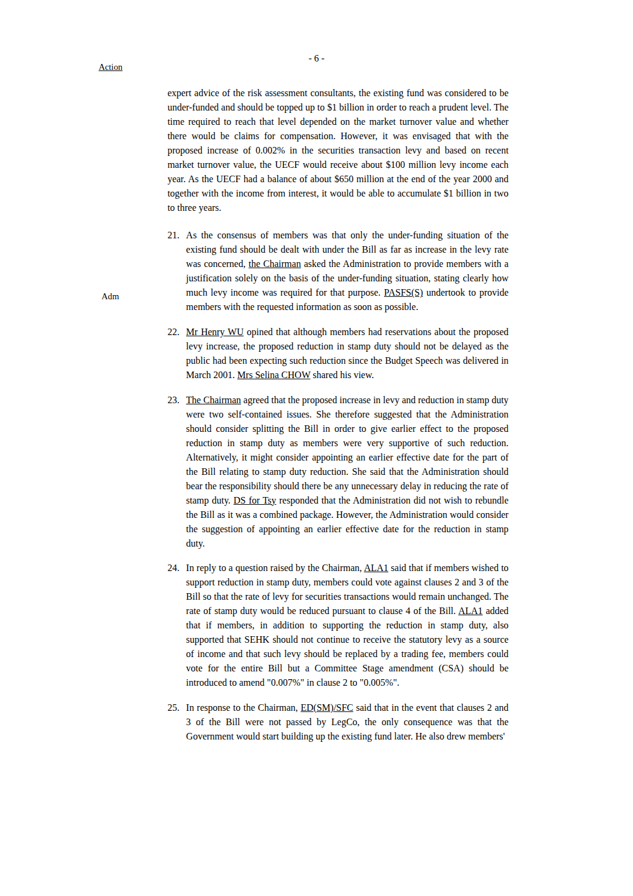- 6 -
Action
Adm
expert advice of the risk assessment consultants, the existing fund was considered to be under-funded and should be topped up to $1 billion in order to reach a prudent level. The time required to reach that level depended on the market turnover value and whether there would be claims for compensation. However, it was envisaged that with the proposed increase of 0.002% in the securities transaction levy and based on recent market turnover value, the UECF would receive about $100 million levy income each year. As the UECF had a balance of about $650 million at the end of the year 2000 and together with the income from interest, it would be able to accumulate $1 billion in two to three years.
21.
As the consensus of members was that only the under-funding situation of the existing fund should be dealt with under the Bill as far as increase in the levy rate was concerned, the Chairman asked the Administration to provide members with a justification solely on the basis of the under-funding situation, stating clearly how much levy income was required for that purpose. PASFS(S) undertook to provide members with the requested information as soon as possible.
22.
Mr Henry WU opined that although members had reservations about the proposed levy increase, the proposed reduction in stamp duty should not be delayed as the public had been expecting such reduction since the Budget Speech was delivered in March 2001. Mrs Selina CHOW shared his view.
23.
The Chairman agreed that the proposed increase in levy and reduction in stamp duty were two self-contained issues. She therefore suggested that the Administration should consider splitting the Bill in order to give earlier effect to the proposed reduction in stamp duty as members were very supportive of such reduction. Alternatively, it might consider appointing an earlier effective date for the part of the Bill relating to stamp duty reduction. She said that the Administration should bear the responsibility should there be any unnecessary delay in reducing the rate of stamp duty. DS for Tsy responded that the Administration did not wish to rebundle the Bill as it was a combined package. However, the Administration would consider the suggestion of appointing an earlier effective date for the reduction in stamp duty.
24.
In reply to a question raised by the Chairman, ALA1 said that if members wished to support reduction in stamp duty, members could vote against clauses 2 and 3 of the Bill so that the rate of levy for securities transactions would remain unchanged. The rate of stamp duty would be reduced pursuant to clause 4 of the Bill. ALA1 added that if members, in addition to supporting the reduction in stamp duty, also supported that SEHK should not continue to receive the statutory levy as a source of income and that such levy should be replaced by a trading fee, members could vote for the entire Bill but a Committee Stage amendment (CSA) should be introduced to amend "0.007%" in clause 2 to "0.005%".
25.
In response to the Chairman, ED(SM)/SFC said that in the event that clauses 2 and 3 of the Bill were not passed by LegCo, the only consequence was that the Government would start building up the existing fund later. He also drew members'